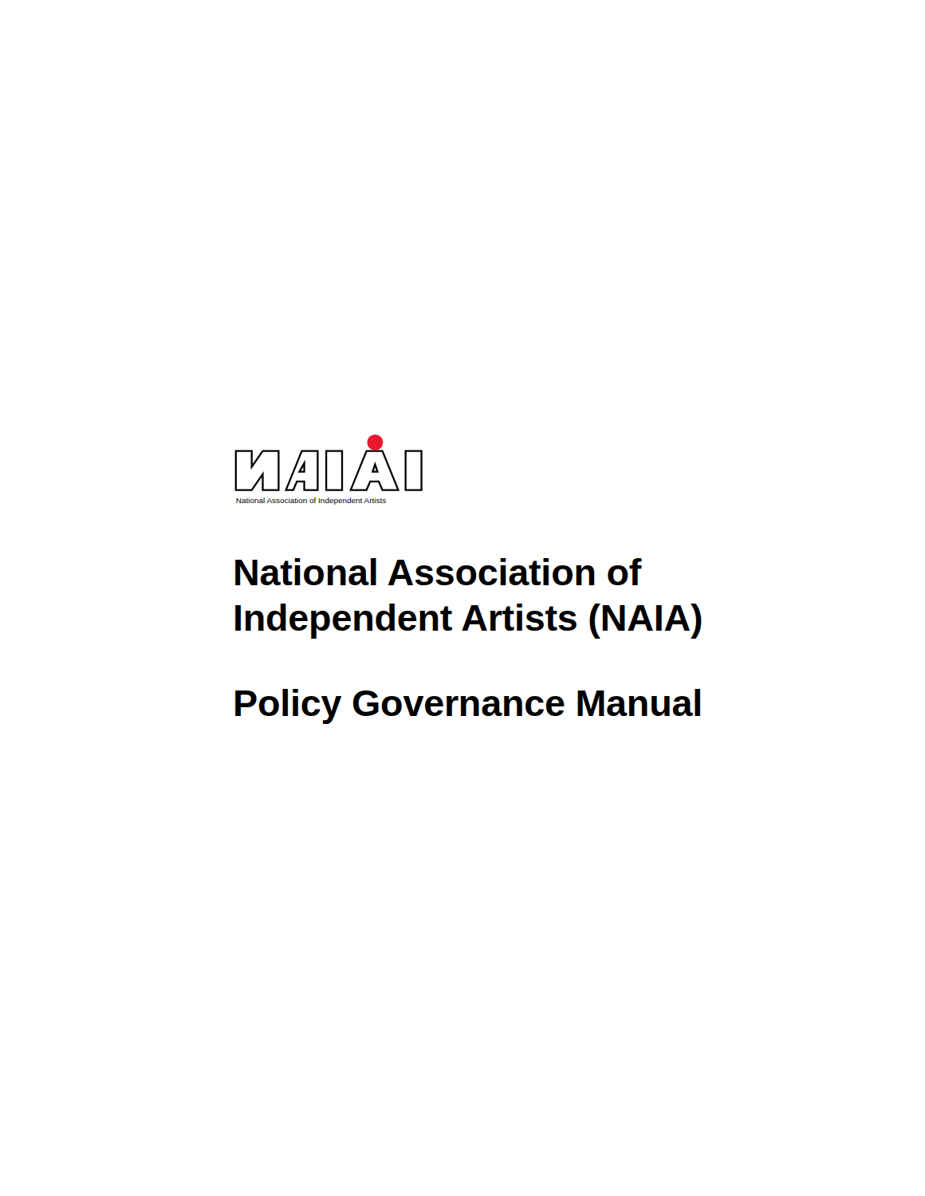National Association of Independent Artists (NAIA) logo National Association of Independent Artists
National Association of Independent Artists (NAIA)
Policy Governance Manual